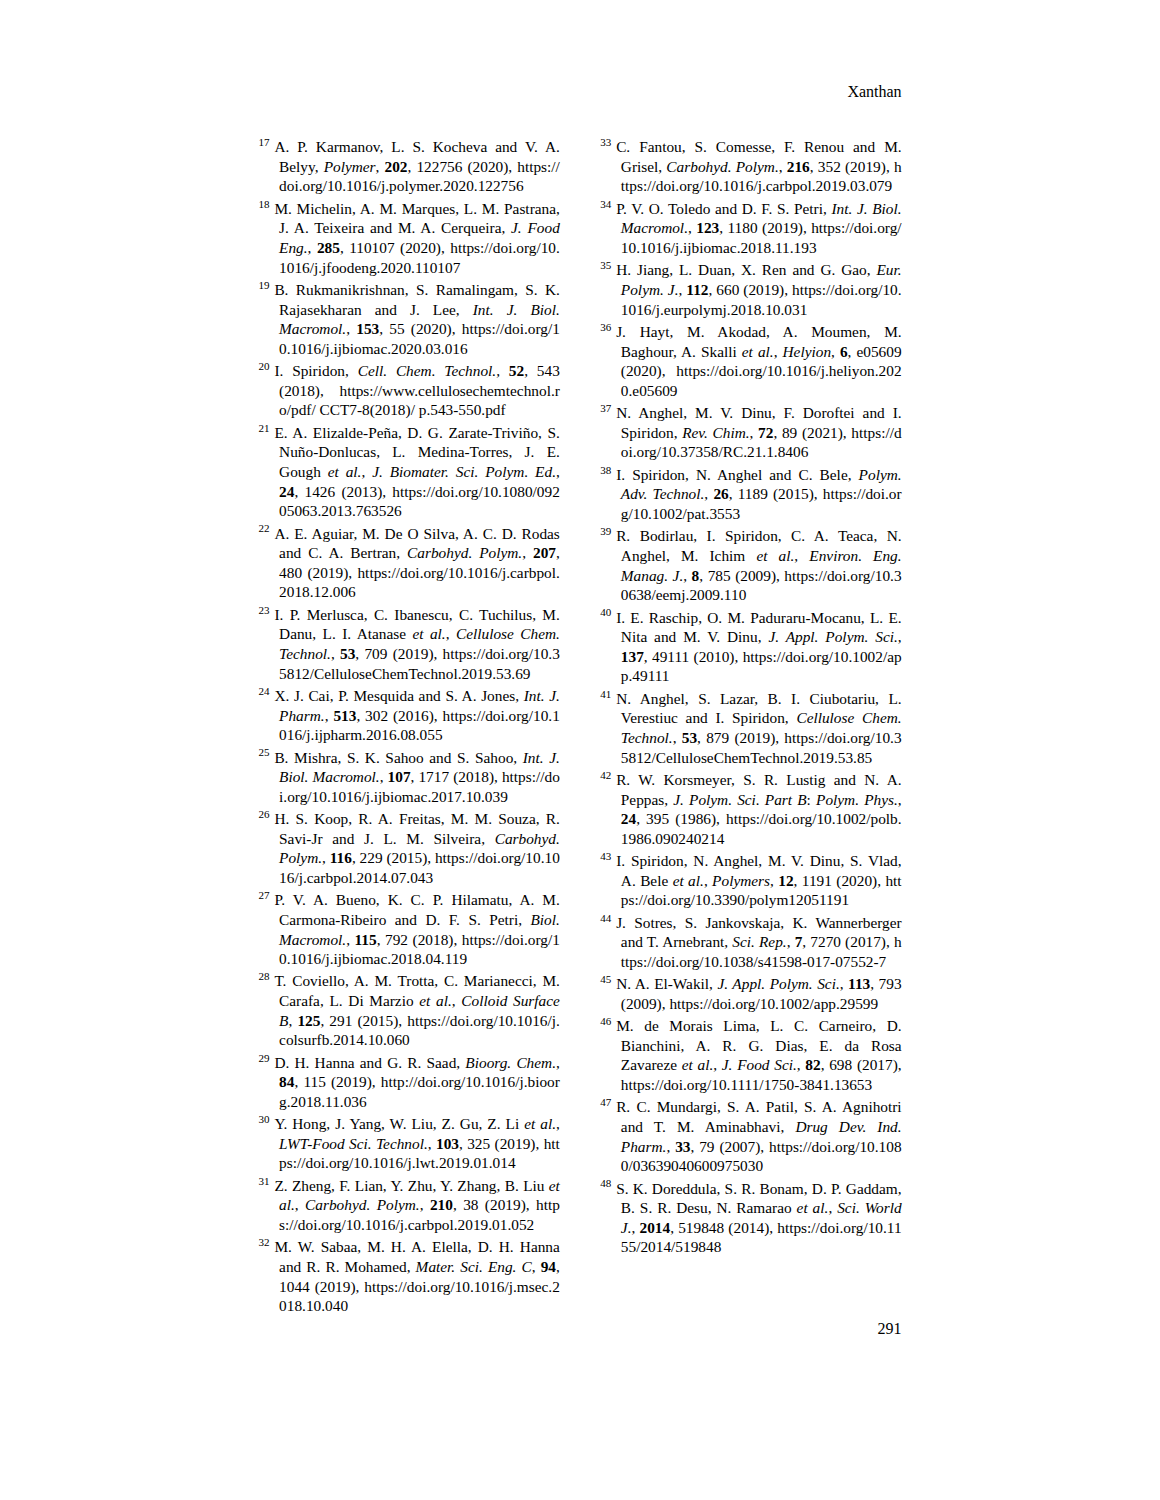Xanthan
17 A. P. Karmanov, L. S. Kocheva and V. A. Belyy, Polymer, 202, 122756 (2020), https://doi.org/10.1016/j.polymer.2020.122756
18 M. Michelin, A. M. Marques, L. M. Pastrana, J. A. Teixeira and M. A. Cerqueira, J. Food Eng., 285, 110107 (2020), https://doi.org/10.1016/j.jfoodeng.2020.110107
19 B. Rukmanikrishnan, S. Ramalingam, S. K. Rajasekharan and J. Lee, Int. J. Biol. Macromol., 153, 55 (2020), https://doi.org/10.1016/j.ijbiomac.2020.03.016
20 I. Spiridon, Cell. Chem. Technol., 52, 543 (2018), https://www.cellulosechemtechnol.ro/pdf/ CCT7-8(2018)/ p.543-550.pdf
21 E. A. Elizalde-Peña, D. G. Zarate-Triviño, S. Nuño-Donlucas, L. Medina-Torres, J. E. Gough et al., J. Biomater. Sci. Polym. Ed., 24, 1426 (2013), https://doi.org/10.1080/09205063.2013.763526
22 A. E. Aguiar, M. De O Silva, A. C. D. Rodas and C. A. Bertran, Carbohyd. Polym., 207, 480 (2019), https://doi.org/10.1016/j.carbpol.2018.12.006
23 I. P. Merlusca, C. Ibanescu, C. Tuchilus, M. Danu, L. I. Atanase et al., Cellulose Chem. Technol., 53, 709 (2019), https://doi.org/10.35812/CelluloseChemTechnol.2019.53.69
24 X. J. Cai, P. Mesquida and S. A. Jones, Int. J. Pharm., 513, 302 (2016), https://doi.org/10.1016/j.ijpharm.2016.08.055
25 B. Mishra, S. K. Sahoo and S. Sahoo, Int. J. Biol. Macromol., 107, 1717 (2018), https://doi.org/10.1016/j.ijbiomac.2017.10.039
26 H. S. Koop, R. A. Freitas, M. M. Souza, R. Savi-Jr and J. L. M. Silveira, Carbohyd. Polym., 116, 229 (2015), https://doi.org/10.1016/j.carbpol.2014.07.043
27 P. V. A. Bueno, K. C. P. Hilamatu, A. M. Carmona-Ribeiro and D. F. S. Petri, Biol. Macromol., 115, 792 (2018), https://doi.org/10.1016/j.ijbiomac.2018.04.119
28 T. Coviello, A. M. Trotta, C. Marianecci, M. Carafa, L. Di Marzio et al., Colloid Surface B, 125, 291 (2015), https://doi.org/10.1016/j.colsurfb.2014.10.060
29 D. H. Hanna and G. R. Saad, Bioorg. Chem., 84, 115 (2019), http://doi.org/10.1016/j.bioorg.2018.11.036
30 Y. Hong, J. Yang, W. Liu, Z. Gu, Z. Li et al., LWT-Food Sci. Technol., 103, 325 (2019), https://doi.org/10.1016/j.lwt.2019.01.014
31 Z. Zheng, F. Lian, Y. Zhu, Y. Zhang, B. Liu et al., Carbohyd. Polym., 210, 38 (2019), https://doi.org/10.1016/j.carbpol.2019.01.052
32 M. W. Sabaa, M. H. A. Elella, D. H. Hanna and R. R. Mohamed, Mater. Sci. Eng. C, 94, 1044 (2019), https://doi.org/10.1016/j.msec.2018.10.040
33 C. Fantou, S. Comesse, F. Renou and M. Grisel, Carbohyd. Polym., 216, 352 (2019), https://doi.org/10.1016/j.carbpol.2019.03.079
34 P. V. O. Toledo and D. F. S. Petri, Int. J. Biol. Macromol., 123, 1180 (2019), https://doi.org/10.1016/j.ijbiomac.2018.11.193
35 H. Jiang, L. Duan, X. Ren and G. Gao, Eur. Polym. J., 112, 660 (2019), https://doi.org/10.1016/j.eurpolymj.2018.10.031
36 J. Hayt, M. Akodad, A. Moumen, M. Baghour, A. Skalli et al., Helyion, 6, e05609 (2020), https://doi.org/10.1016/j.heliyon.2020.e05609
37 N. Anghel, M. V. Dinu, F. Doroftei and I. Spiridon, Rev. Chim., 72, 89 (2021), https://doi.org/10.37358/RC.21.1.8406
38 I. Spiridon, N. Anghel and C. Bele, Polym. Adv. Technol., 26, 1189 (2015), https://doi.org/10.1002/pat.3553
39 R. Bodirlau, I. Spiridon, C. A. Teaca, N. Anghel, M. Ichim et al., Environ. Eng. Manag. J., 8, 785 (2009), https://doi.org/10.30638/eemj.2009.110
40 I. E. Raschip, O. M. Paduraru-Mocanu, L. E. Nita and M. V. Dinu, J. Appl. Polym. Sci., 137, 49111 (2010), https://doi.org/10.1002/app.49111
41 N. Anghel, S. Lazar, B. I. Ciubotariu, L. Verestiuc and I. Spiridon, Cellulose Chem. Technol., 53, 879 (2019), https://doi.org/10.35812/CelluloseChemTechnol.2019.53.85
42 R. W. Korsmeyer, S. R. Lustig and N. A. Peppas, J. Polym. Sci. Part B: Polym. Phys., 24, 395 (1986), https://doi.org/10.1002/polb.1986.090240214
43 I. Spiridon, N. Anghel, M. V. Dinu, S. Vlad, A. Bele et al., Polymers, 12, 1191 (2020), https://doi.org/10.3390/polym12051191
44 J. Sotres, S. Jankovskaja, K. Wannerberger and T. Arnebrant, Sci. Rep., 7, 7270 (2017), https://doi.org/10.1038/s41598-017-07552-7
45 N. A. El-Wakil, J. Appl. Polym. Sci., 113, 793 (2009), https://doi.org/10.1002/app.29599
46 M. de Morais Lima, L. C. Carneiro, D. Bianchini, A. R. G. Dias, E. da Rosa Zavareze et al., J. Food Sci., 82, 698 (2017), https://doi.org/10.1111/1750-3841.13653
47 R. C. Mundargi, S. A. Patil, S. A. Agnihotri and T. M. Aminabhavi, Drug Dev. Ind. Pharm., 33, 79 (2007), https://doi.org/10.1080/03639040600975030
48 S. K. Doreddula, S. R. Bonam, D. P. Gaddam, B. S. R. Desu, N. Ramarao et al., Sci. World J., 2014, 519848 (2014), https://doi.org/10.1155/2014/519848
291